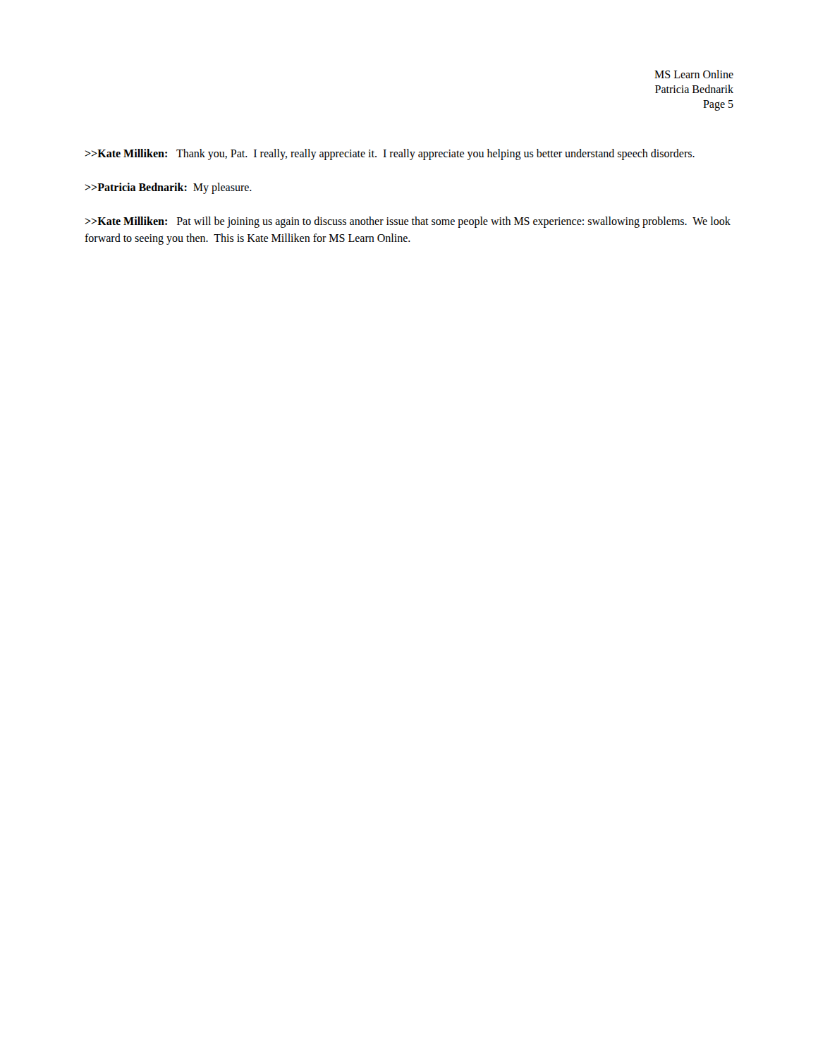MS Learn Online
Patricia Bednarik
Page 5
>>Kate Milliken: Thank you, Pat. I really, really appreciate it. I really appreciate you helping us better understand speech disorders.
>>Patricia Bednarik: My pleasure.
>>Kate Milliken: Pat will be joining us again to discuss another issue that some people with MS experience: swallowing problems. We look forward to seeing you then. This is Kate Milliken for MS Learn Online.